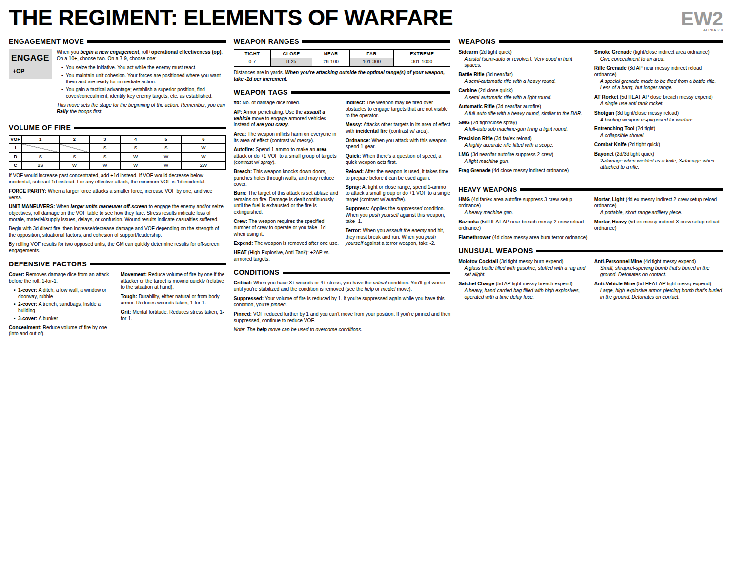THE REGIMENT: ELEMENTS OF WARFARE EW2
ALPHA 2.0
ENGAGEMENT MOVE
ENGAGE +OP
When you begin a new engagement, roll+operational effectiveness (op). On a 10+, choose two. On a 7-9, choose one:
You seize the initiative. You act while the enemy must react.
You maintain unit cohesion. Your forces are positioned where you want them and are ready for immediate action.
You gain a tactical advantage; establish a superior position, find cover/concealment, identify key enemy targets, etc. as established.
This move sets the stage for the beginning of the action. Remember, you can Rally the troops first.
VOLUME OF FIRE
| VOF | 1 | 2 | 3 | 4 | 5 | 6 |
| --- | --- | --- | --- | --- | --- | --- |
| I | | | S | S | S | W |
| D | S | S | S | W | W | W |
| C | 2S | W | W | W | W | 2W |
If VOF would increase past concentrated, add +1d instead. If VOF would decrease below incidental, subtract 1d instead. For any effective attack, the minimum VOF is 1d incidental.
FORCE PARITY: When a larger force attacks a smaller force, increase VOF by one, and vice versa.
UNIT MANEUVERS: When larger units maneuver off-screen to engage the enemy and/or seize objectives, roll damage on the VOF table to see how they fare. Stress results indicate loss of morale, materiel/supply issues, delays, or confusion. Wound results indicate casualties suffered.
Begin with 3d direct fire, then increase/decrease damage and VOF depending on the strength of the opposition, situational factors, and cohesion of support/leadership.
By rolling VOF results for two opposed units, the GM can quickly determine results for off-screen engagements.
DEFENSIVE FACTORS
Cover: Removes damage dice from an attack before the roll, 1-for-1.
1-cover: A ditch, a low wall, a window or doorway, rubble
2-cover: A trench, sandbags, inside a building
3-cover: A bunker
Concealment: Reduce volume of fire by one (into and out of).
Movement: Reduce volume of fire by one if the attacker or the target is moving quickly (relative to the situation at hand).
Tough: Durability, either natural or from body armor. Reduces wounds taken, 1-for-1.
Grit: Mental fortitude. Reduces stress taken, 1-for-1.
WEAPON RANGES
| TIGHT | CLOSE | NEAR | FAR | EXTREME |
| --- | --- | --- | --- | --- |
| 0-7 | 8-25 | 26-100 | 101-300 | 301-1000 |
Distances are in yards. When you're attacking outside the optimal range(s) of your weapon, take -1d per increment.
WEAPON TAGS
#d: No. of damage dice rolled.
AP: Armor penetrating. Use the assault a vehicle move to engage armored vehicles instead of are you crazy.
Area: The weapon inflicts harm on everyone in its area of effect (contrast w/ messy).
Autofire: Spend 1-ammo to make an area attack or do +1 VOF to a small group of targets (contrast w/ spray).
Breach: This weapon knocks down doors, punches holes through walls, and may reduce cover.
Burn: The target of this attack is set ablaze and remains on fire. Damage is dealt continuously until the fuel is exhausted or the fire is extinguished.
Crew: The weapon requires the specified number of crew to operate or you take -1d when using it.
Expend: The weapon is removed after one use.
HEAT (High-Explosive, Anti-Tank): +2AP vs. armored targets.
Indirect: The weapon may be fired over obstacles to engage targets that are not visible to the operator.
Messy: Attacks other targets in its area of effect with incidental fire (contrast w/ area).
Ordnance: When you attack with this weapon, spend 1-gear.
Quick: When there's a question of speed, a quick weapon acts first.
Reload: After the weapon is used, it takes time to prepare before it can be used again.
Spray: At tight or close range, spend 1-ammo to attack a small group or do +1 VOF to a single target (contrast w/ autofire).
Suppress: Applies the suppressed condition. When you push yourself against this weapon, take -1.
Terror: When you assault the enemy and hit, they must break and run. When you push yourself against a terror weapon, take -2.
CONDITIONS
Critical: When you have 3+ wounds or 4+ stress, you have the critical condition. You'll get worse until you're stabilized and the condition is removed (see the help or medic! move).
Suppressed: Your volume of fire is reduced by 1. If you're suppressed again while you have this condition, you're pinned.
Pinned: VOF reduced further by 1 and you can't move from your position. If you're pinned and then suppressed, continue to reduce VOF.
Note: The help move can be used to overcome conditions.
WEAPONS
Sidearm (2d tight quick) A pistol (semi-auto or revolver). Very good in tight spaces.
Battle Rifle (3d near/far) A semi-automatic rifle with a heavy round.
Carbine (2d close quick) A semi-automatic rifle with a light round.
Automatic Rifle (3d near/far autofire) A full-auto rifle with a heavy round, similar to the BAR.
SMG (2d tight/close spray) A full-auto sub machine-gun firing a light round.
Precision Rifle (3d far/ex reload) A highly accurate rifle fitted with a scope.
LMG (3d near/far autofire suppress 2-crew) A light machine-gun.
Frag Grenade (4d close messy indirect ordnance)
Smoke Grenade (tight/close indirect area ordnance) Give concealment to an area.
Rifle Grenade (3d AP near messy indirect reload ordnance) A special grenade made to be fired from a battle rifle. Less of a bang, but longer range.
AT Rocket (5d HEAT AP close breach messy expend) A single-use anti-tank rocket.
Shotgun (3d tight/close messy reload) A hunting weapon re-purposed for warfare.
Entrenching Tool (2d tight) A collapsible shovel.
Combat Knife (2d tight quick)
Bayonet (2d/3d tight quick) 2-damage when wielded as a knife, 3-damage when attached to a rifle.
HEAVY WEAPONS
HMG (4d far/ex area autofire suppress 3-crew setup ordnance) A heavy machine-gun.
Bazooka (5d HEAT AP near breach messy 2-crew reload ordnance)
Flamethrower (4d close messy area burn terror ordnance)
Mortar, Light (4d ex messy indirect 2-crew setup reload ordnance) A portable, short-range artillery piece.
Mortar, Heavy (5d ex messy indirect 3-crew setup reload ordnance)
UNUSUAL WEAPONS
Molotov Cocktail (3d tight messy burn expend) A glass bottle filled with gasoline, stuffed with a rag and set alight.
Satchel Charge (5d AP tight messy breach expend) A heavy, hand-carried bag filled with high explosives, operated with a time delay fuse.
Anti-Personnel Mine (4d tight messy expend) Small, shrapnel-spewing bomb that's buried in the ground. Detonates on contact.
Anti-Vehicle Mine (5d HEAT AP tight messy expend) Large, high-explosive armor-piercing bomb that's buried in the ground. Detonates on contact.